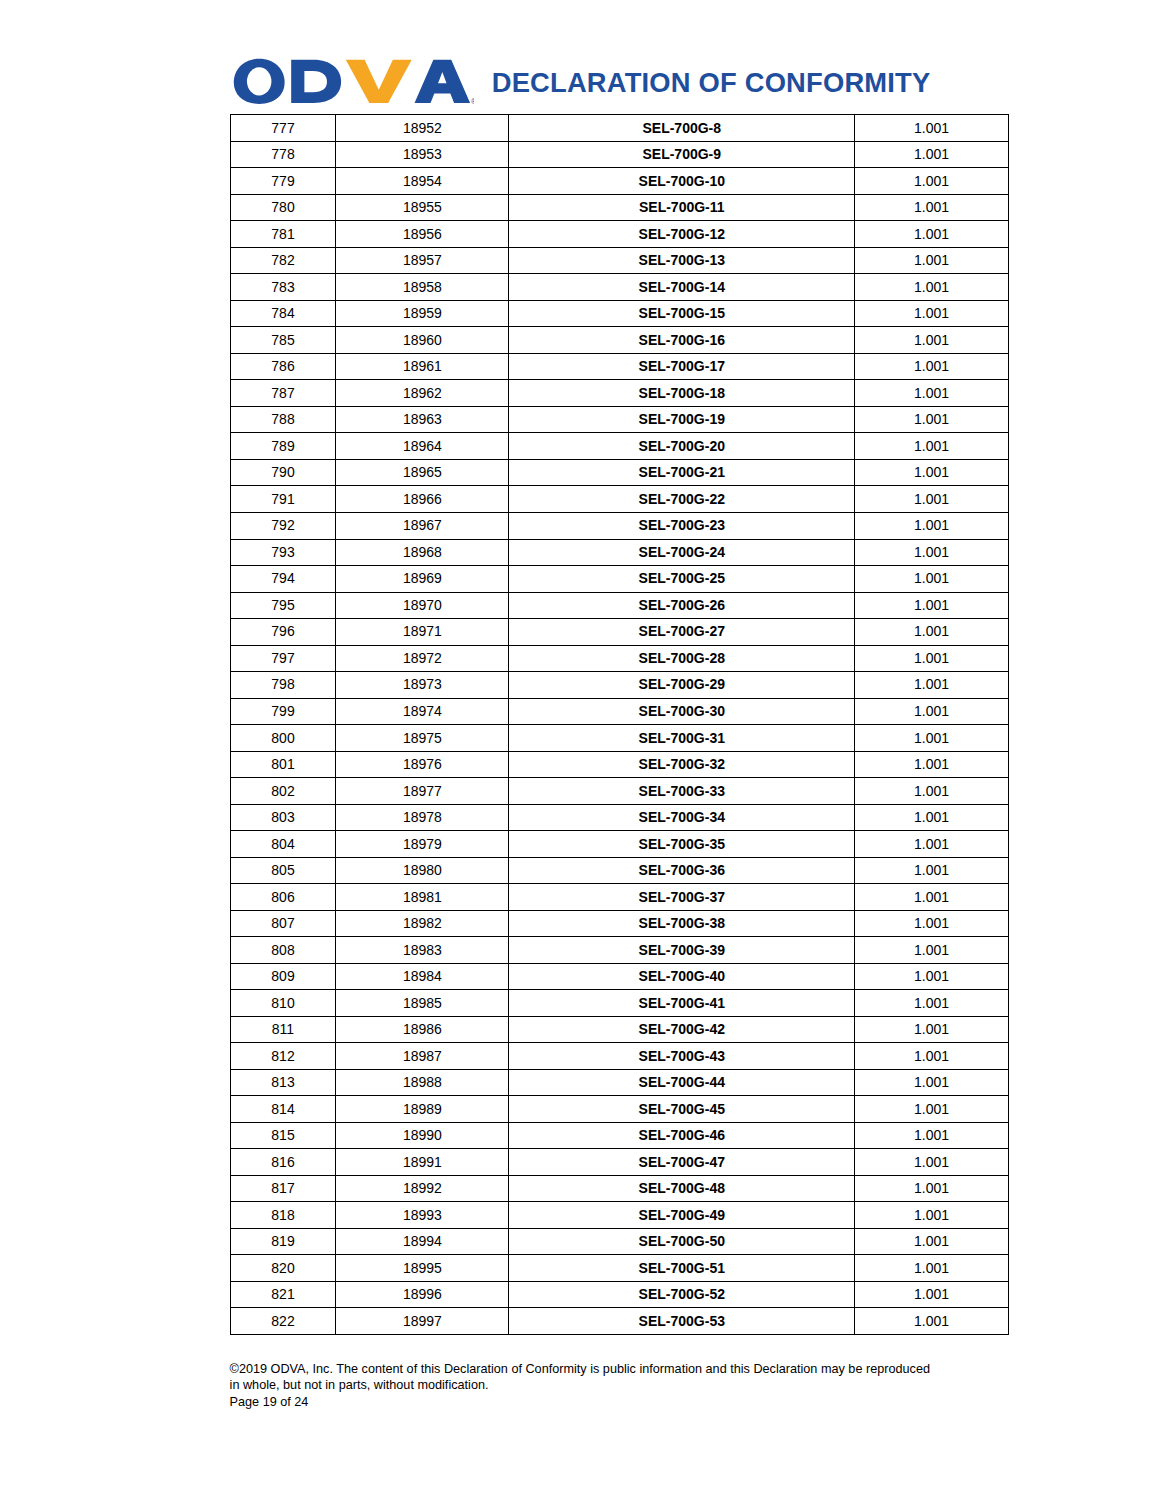®
DECLARATION OF CONFORMITY
| 777 | 18952 | SEL-700G-8 | 1.001 |
| 778 | 18953 | SEL-700G-9 | 1.001 |
| 779 | 18954 | SEL-700G-10 | 1.001 |
| 780 | 18955 | SEL-700G-11 | 1.001 |
| 781 | 18956 | SEL-700G-12 | 1.001 |
| 782 | 18957 | SEL-700G-13 | 1.001 |
| 783 | 18958 | SEL-700G-14 | 1.001 |
| 784 | 18959 | SEL-700G-15 | 1.001 |
| 785 | 18960 | SEL-700G-16 | 1.001 |
| 786 | 18961 | SEL-700G-17 | 1.001 |
| 787 | 18962 | SEL-700G-18 | 1.001 |
| 788 | 18963 | SEL-700G-19 | 1.001 |
| 789 | 18964 | SEL-700G-20 | 1.001 |
| 790 | 18965 | SEL-700G-21 | 1.001 |
| 791 | 18966 | SEL-700G-22 | 1.001 |
| 792 | 18967 | SEL-700G-23 | 1.001 |
| 793 | 18968 | SEL-700G-24 | 1.001 |
| 794 | 18969 | SEL-700G-25 | 1.001 |
| 795 | 18970 | SEL-700G-26 | 1.001 |
| 796 | 18971 | SEL-700G-27 | 1.001 |
| 797 | 18972 | SEL-700G-28 | 1.001 |
| 798 | 18973 | SEL-700G-29 | 1.001 |
| 799 | 18974 | SEL-700G-30 | 1.001 |
| 800 | 18975 | SEL-700G-31 | 1.001 |
| 801 | 18976 | SEL-700G-32 | 1.001 |
| 802 | 18977 | SEL-700G-33 | 1.001 |
| 803 | 18978 | SEL-700G-34 | 1.001 |
| 804 | 18979 | SEL-700G-35 | 1.001 |
| 805 | 18980 | SEL-700G-36 | 1.001 |
| 806 | 18981 | SEL-700G-37 | 1.001 |
| 807 | 18982 | SEL-700G-38 | 1.001 |
| 808 | 18983 | SEL-700G-39 | 1.001 |
| 809 | 18984 | SEL-700G-40 | 1.001 |
| 810 | 18985 | SEL-700G-41 | 1.001 |
| 811 | 18986 | SEL-700G-42 | 1.001 |
| 812 | 18987 | SEL-700G-43 | 1.001 |
| 813 | 18988 | SEL-700G-44 | 1.001 |
| 814 | 18989 | SEL-700G-45 | 1.001 |
| 815 | 18990 | SEL-700G-46 | 1.001 |
| 816 | 18991 | SEL-700G-47 | 1.001 |
| 817 | 18992 | SEL-700G-48 | 1.001 |
| 818 | 18993 | SEL-700G-49 | 1.001 |
| 819 | 18994 | SEL-700G-50 | 1.001 |
| 820 | 18995 | SEL-700G-51 | 1.001 |
| 821 | 18996 | SEL-700G-52 | 1.001 |
| 822 | 18997 | SEL-700G-53 | 1.001 |
©2019 ODVA, Inc. The content of this Declaration of Conformity is public information and this Declaration may be reproduced in whole, but not in parts, without modification.
Page 19 of 24